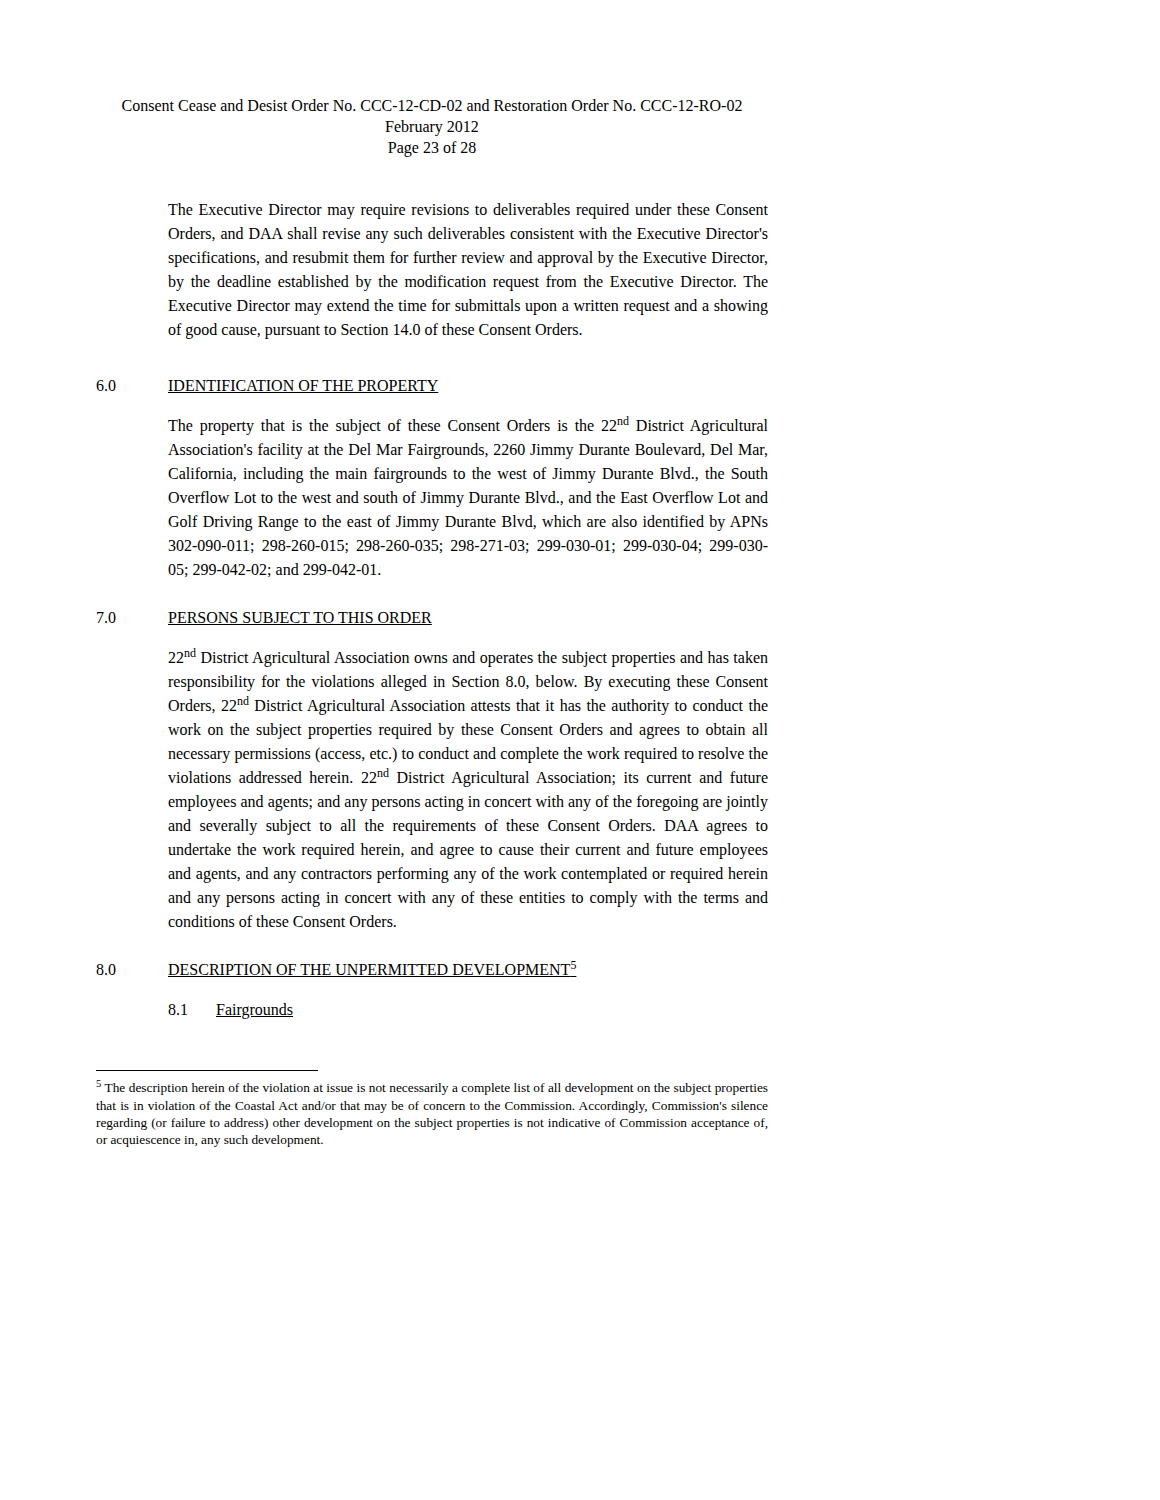Consent Cease and Desist Order No. CCC-12-CD-02 and Restoration Order No. CCC-12-RO-02
February 2012
Page 23 of 28
The Executive Director may require revisions to deliverables required under these Consent Orders, and DAA shall revise any such deliverables consistent with the Executive Director's specifications, and resubmit them for further review and approval by the Executive Director, by the deadline established by the modification request from the Executive Director. The Executive Director may extend the time for submittals upon a written request and a showing of good cause, pursuant to Section 14.0 of these Consent Orders.
6.0 IDENTIFICATION OF THE PROPERTY
The property that is the subject of these Consent Orders is the 22nd District Agricultural Association's facility at the Del Mar Fairgrounds, 2260 Jimmy Durante Boulevard, Del Mar, California, including the main fairgrounds to the west of Jimmy Durante Blvd., the South Overflow Lot to the west and south of Jimmy Durante Blvd., and the East Overflow Lot and Golf Driving Range to the east of Jimmy Durante Blvd, which are also identified by APNs 302-090-011; 298-260-015; 298-260-035; 298-271-03; 299-030-01; 299-030-04; 299-030-05; 299-042-02; and 299-042-01.
7.0 PERSONS SUBJECT TO THIS ORDER
22nd District Agricultural Association owns and operates the subject properties and has taken responsibility for the violations alleged in Section 8.0, below. By executing these Consent Orders, 22nd District Agricultural Association attests that it has the authority to conduct the work on the subject properties required by these Consent Orders and agrees to obtain all necessary permissions (access, etc.) to conduct and complete the work required to resolve the violations addressed herein. 22nd District Agricultural Association; its current and future employees and agents; and any persons acting in concert with any of the foregoing are jointly and severally subject to all the requirements of these Consent Orders. DAA agrees to undertake the work required herein, and agree to cause their current and future employees and agents, and any contractors performing any of the work contemplated or required herein and any persons acting in concert with any of these entities to comply with the terms and conditions of these Consent Orders.
8.0 DESCRIPTION OF THE UNPERMITTED DEVELOPMENT5
8.1 Fairgrounds
5 The description herein of the violation at issue is not necessarily a complete list of all development on the subject properties that is in violation of the Coastal Act and/or that may be of concern to the Commission. Accordingly, Commission's silence regarding (or failure to address) other development on the subject properties is not indicative of Commission acceptance of, or acquiescence in, any such development.